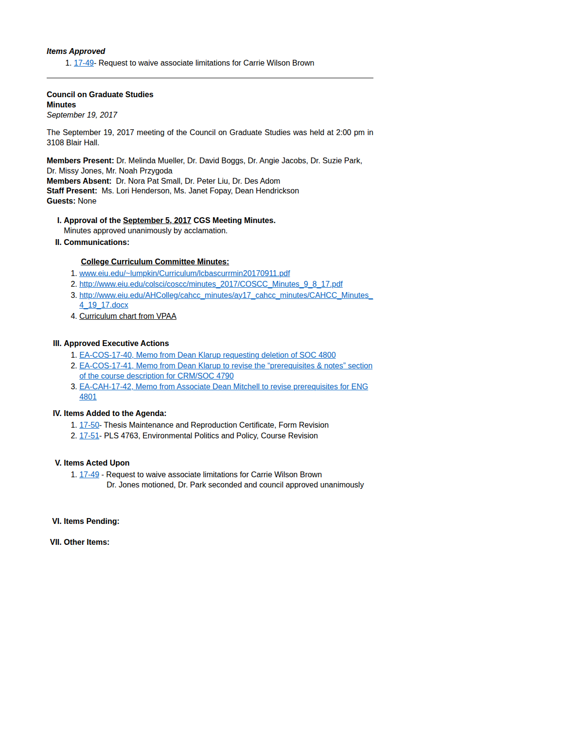Items Approved
17-49- Request to waive associate limitations for Carrie Wilson Brown
Council on Graduate Studies
Minutes
September 19, 2017
The September 19, 2017 meeting of the Council on Graduate Studies was held at 2:00 pm in 3108 Blair Hall.
Members Present: Dr. Melinda Mueller, Dr. David Boggs, Dr. Angie Jacobs, Dr. Suzie Park, Dr. Missy Jones, Mr. Noah Przygoda
Members Absent: Dr. Nora Pat Small, Dr. Peter Liu, Dr. Des Adom
Staff Present: Ms. Lori Henderson, Ms. Janet Fopay, Dean Hendrickson
Guests: None
Approval of the September 5, 2017 CGS Meeting Minutes.
Minutes approved unanimously by acclamation.
Communications:
College Curriculum Committee Minutes:
www.eiu.edu/~lumpkin/Curriculum/lcbascurrmin20170911.pdf
http://www.eiu.edu/colsci/coscc/minutes_2017/COSCC_Minutes_9_8_17.pdf
http://www.eiu.edu/AHColleg/cahcc_minutes/ay17_cahcc_minutes/CAHCC_Minutes_4_19_17.docx
Curriculum chart from VPAA
Approved Executive Actions
EA-COS-17-40, Memo from Dean Klarup requesting deletion of SOC 4800
EA-COS-17-41, Memo from Dean Klarup to revise the “prerequisites & notes” section of the course description for CRM/SOC 4790
EA-CAH-17-42, Memo from Associate Dean Mitchell to revise prerequisites for ENG 4801
Items Added to the Agenda:
17-50- Thesis Maintenance and Reproduction Certificate, Form Revision
17-51- PLS 4763, Environmental Politics and Policy, Course Revision
Items Acted Upon
17-49 - Request to waive associate limitations for Carrie Wilson Brown
Dr. Jones motioned, Dr. Park seconded and council approved unanimously
Items Pending:
Other Items: